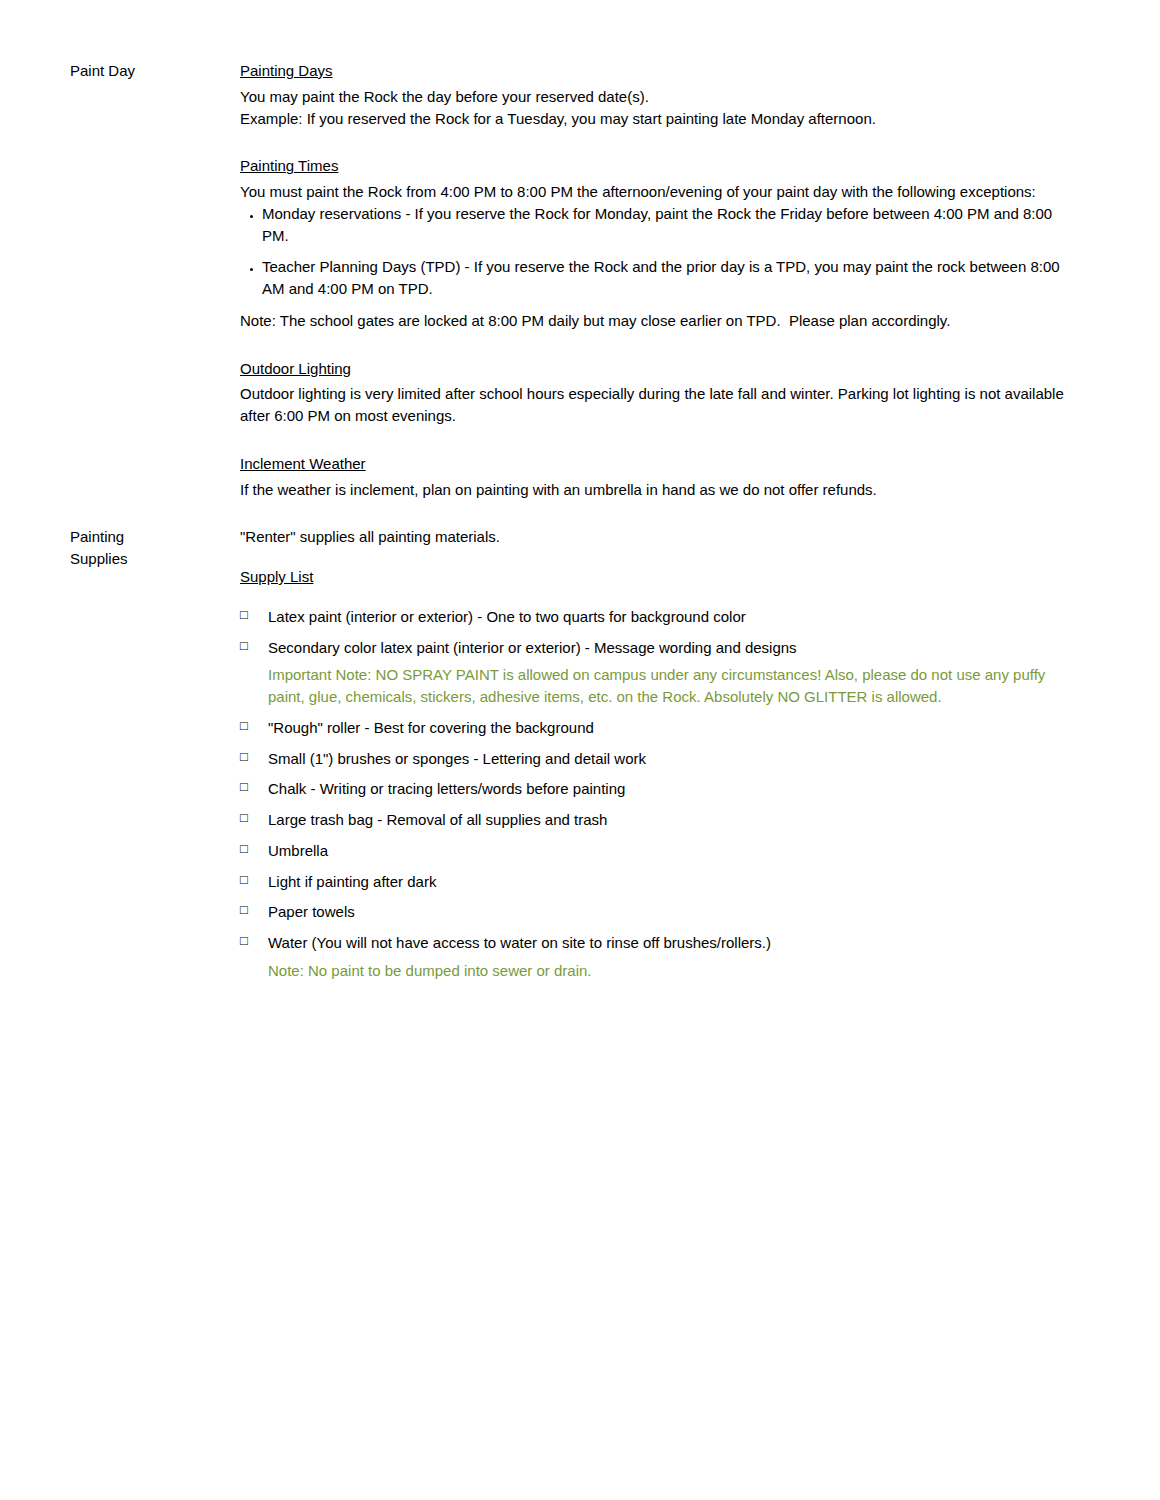| Paint Day | Painting Days You may paint the Rock the day before your reserved date(s). Example: If you reserved the Rock for a Tuesday, you may start painting late Monday afternoon. Painting Times You must paint the Rock from 4:00 PM to 8:00 PM the afternoon/evening of your paint day with the following exceptions: Monday reservations - If you reserve the Rock for Monday, paint the Rock the Friday before between 4:00 PM and 8:00 PM. Teacher Planning Days (TPD) - If you reserve the Rock and the prior day is a TPD, you may paint the rock between 8:00 AM and 4:00 PM on TPD. Note: The school gates are locked at 8:00 PM daily but may close earlier on TPD. Please plan accordingly. Outdoor Lighting Outdoor lighting is very limited after school hours especially during the late fall and winter. Parking lot lighting is not available after 6:00 PM on most evenings. Inclement Weather If the weather is inclement, plan on painting with an umbrella in hand as we do not offer refunds. |
| Painting Supplies | "Renter" supplies all painting materials. Supply List Latex paint (interior or exterior) - One to two quarts for background color Secondary color latex paint (interior or exterior) - Message wording and designs Important Note: NO SPRAY PAINT is allowed on campus under any circumstances! Also, please do not use any puffy paint, glue, chemicals, stickers, adhesive items, etc. on the Rock. Absolutely NO GLITTER is allowed. "Rough" roller - Best for covering the background Small (1") brushes or sponges - Lettering and detail work Chalk - Writing or tracing letters/words before painting Large trash bag - Removal of all supplies and trash Umbrella Light if painting after dark Paper towels Water (You will not have access to water on site to rinse off brushes/rollers.) Note: No paint to be dumped into sewer or drain. |